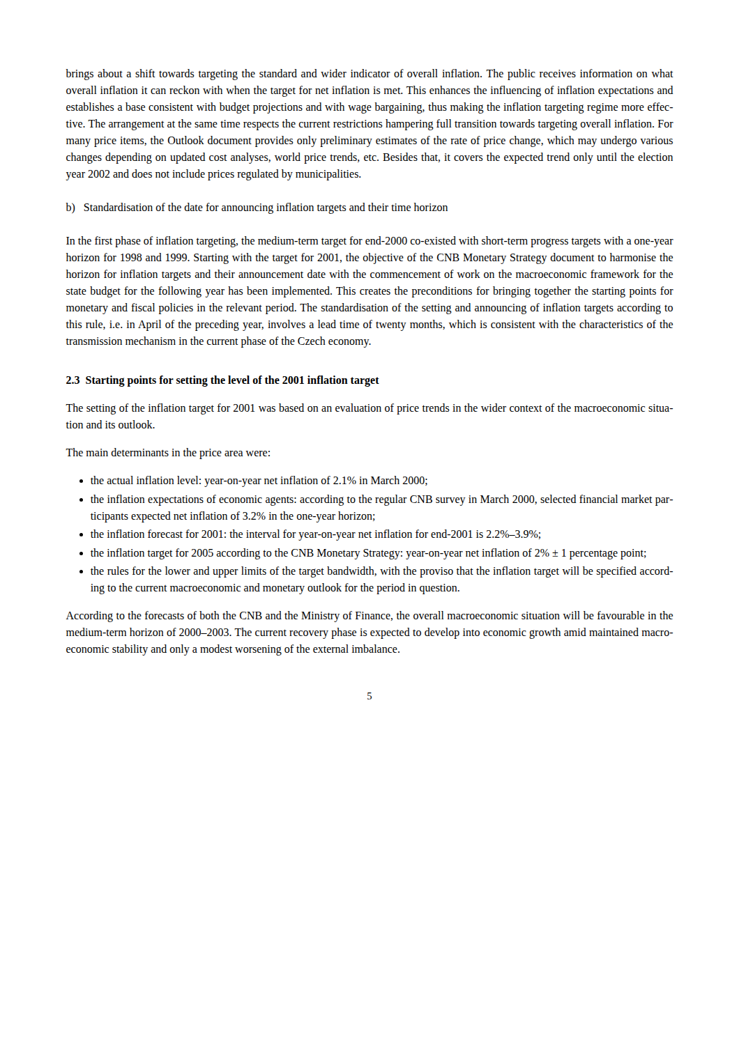brings about a shift towards targeting the standard and wider indicator of overall inflation. The public receives information on what overall inflation it can reckon with when the target for net inflation is met. This enhances the influencing of inflation expectations and establishes a base consistent with budget projections and with wage bargaining, thus making the inflation targeting regime more effective. The arrangement at the same time respects the current restrictions hampering full transition towards targeting overall inflation. For many price items, the Outlook document provides only preliminary estimates of the rate of price change, which may undergo various changes depending on updated cost analyses, world price trends, etc. Besides that, it covers the expected trend only until the election year 2002 and does not include prices regulated by municipalities.
b) Standardisation of the date for announcing inflation targets and their time horizon
In the first phase of inflation targeting, the medium-term target for end-2000 co-existed with short-term progress targets with a one-year horizon for 1998 and 1999. Starting with the target for 2001, the objective of the CNB Monetary Strategy document to harmonise the horizon for inflation targets and their announcement date with the commencement of work on the macroeconomic framework for the state budget for the following year has been implemented. This creates the preconditions for bringing together the starting points for monetary and fiscal policies in the relevant period. The standardisation of the setting and announcing of inflation targets according to this rule, i.e. in April of the preceding year, involves a lead time of twenty months, which is consistent with the characteristics of the transmission mechanism in the current phase of the Czech economy.
2.3 Starting points for setting the level of the 2001 inflation target
The setting of the inflation target for 2001 was based on an evaluation of price trends in the wider context of the macroeconomic situation and its outlook.
The main determinants in the price area were:
the actual inflation level: year-on-year net inflation of 2.1% in March 2000;
the inflation expectations of economic agents: according to the regular CNB survey in March 2000, selected financial market participants expected net inflation of 3.2% in the one-year horizon;
the inflation forecast for 2001: the interval for year-on-year net inflation for end-2001 is 2.2%–3.9%;
the inflation target for 2005 according to the CNB Monetary Strategy: year-on-year net inflation of 2% ± 1 percentage point;
the rules for the lower and upper limits of the target bandwidth, with the proviso that the inflation target will be specified according to the current macroeconomic and monetary outlook for the period in question.
According to the forecasts of both the CNB and the Ministry of Finance, the overall macroeconomic situation will be favourable in the medium-term horizon of 2000–2003. The current recovery phase is expected to develop into economic growth amid maintained macroeconomic stability and only a modest worsening of the external imbalance.
5